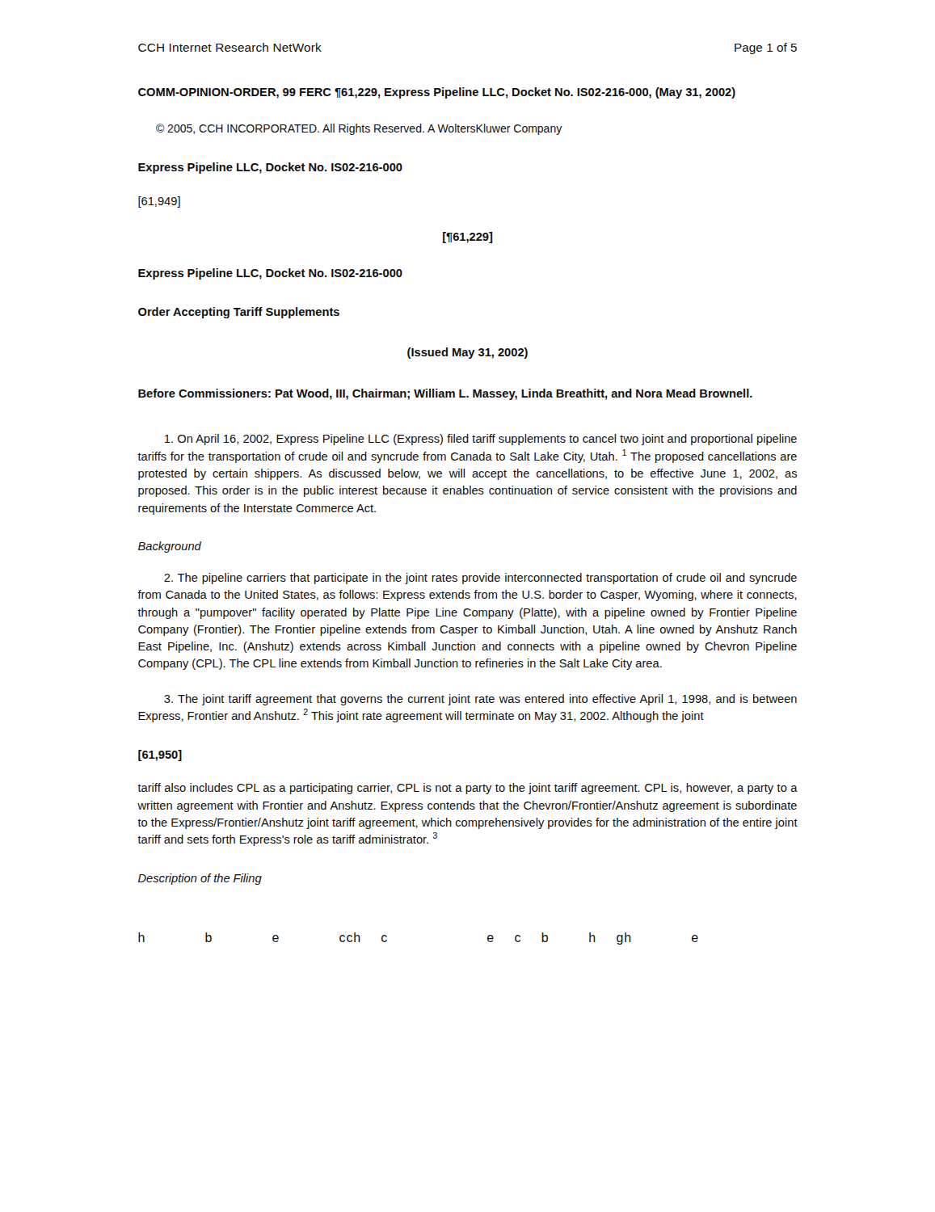CCH Internet Research NetWork Page 1 of 5
COMM-OPINION-ORDER, 99 FERC ¶61,229, Express Pipeline LLC, Docket No. IS02-216-000, (May 31, 2002)
© 2005, CCH INCORPORATED. All Rights Reserved. A WoltersKluwer Company
Express Pipeline LLC, Docket No. IS02-216-000
[61,949]
[¶61,229]
Express Pipeline LLC, Docket No. IS02-216-000
Order Accepting Tariff Supplements
(Issued May 31, 2002)
Before Commissioners: Pat Wood, III, Chairman; William L. Massey, Linda Breathitt, and Nora Mead Brownell.
1. On April 16, 2002, Express Pipeline LLC (Express) filed tariff supplements to cancel two joint and proportional pipeline tariffs for the transportation of crude oil and syncrude from Canada to Salt Lake City, Utah. 1 The proposed cancellations are protested by certain shippers. As discussed below, we will accept the cancellations, to be effective June 1, 2002, as proposed. This order is in the public interest because it enables continuation of service consistent with the provisions and requirements of the Interstate Commerce Act.
Background
2. The pipeline carriers that participate in the joint rates provide interconnected transportation of crude oil and syncrude from Canada to the United States, as follows: Express extends from the U.S. border to Casper, Wyoming, where it connects, through a "pumpover" facility operated by Platte Pipe Line Company (Platte), with a pipeline owned by Frontier Pipeline Company (Frontier). The Frontier pipeline extends from Casper to Kimball Junction, Utah. A line owned by Anshutz Ranch East Pipeline, Inc. (Anshutz) extends across Kimball Junction and connects with a pipeline owned by Chevron Pipeline Company (CPL). The CPL line extends from Kimball Junction to refineries in the Salt Lake City area.
3. The joint tariff agreement that governs the current joint rate was entered into effective April 1, 1998, and is between Express, Frontier and Anshutz. 2 This joint rate agreement will terminate on May 31, 2002. Although the joint
[61,950]
tariff also includes CPL as a participating carrier, CPL is not a party to the joint tariff agreement. CPL is, however, a party to a written agreement with Frontier and Anshutz. Express contends that the Chevron/Frontier/Anshutz agreement is subordinate to the Express/Frontier/Anshutz joint tariff agreement, which comprehensively provides for the administration of the entire joint tariff and sets forth Express's role as tariff administrator. 3
Description of the Filing
h b e cch c e c b h gh e